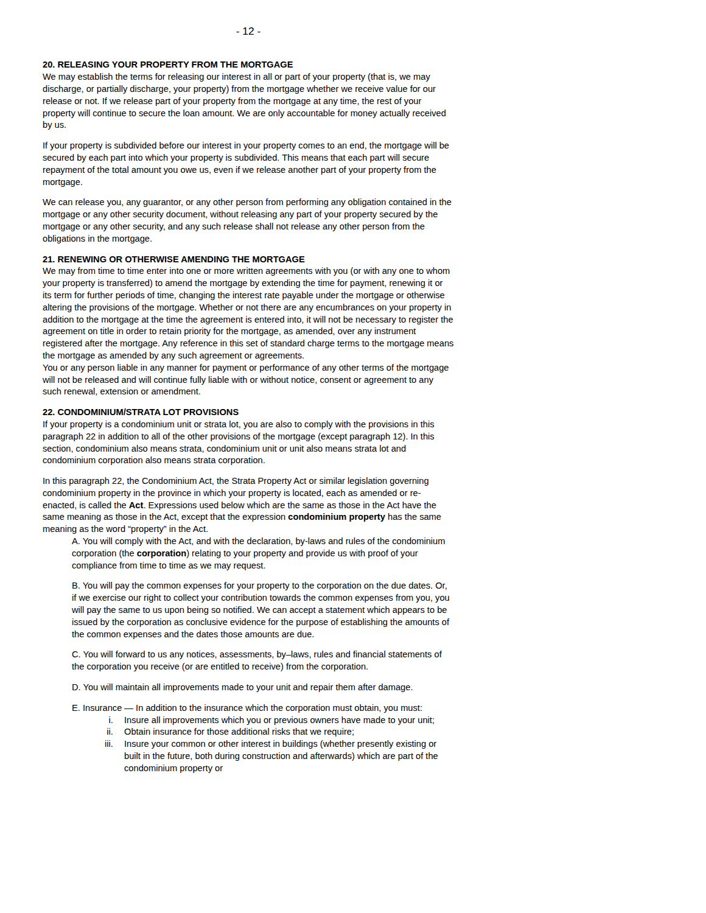- 12 -
20. Releasing Your Property From The Mortgage
We may establish the terms for releasing our interest in all or part of your property (that is, we may discharge, or partially discharge, your property) from the mortgage whether we receive value for our release or not. If we release part of your property from the mortgage at any time, the rest of your property will continue to secure the loan amount. We are only accountable for money actually received by us.
If your property is subdivided before our interest in your property comes to an end, the mortgage will be secured by each part into which your property is subdivided. This means that each part will secure repayment of the total amount you owe us, even if we release another part of your property from the mortgage.
We can release you, any guarantor, or any other person from performing any obligation contained in the mortgage or any other security document, without releasing any part of your property secured by the mortgage or any other security, and any such release shall not release any other person from the obligations in the mortgage.
21. Renewing Or Otherwise Amending The Mortgage
We may from time to time enter into one or more written agreements with you (or with any one to whom your property is transferred) to amend the mortgage by extending the time for payment, renewing it or its term for further periods of time, changing the interest rate payable under the mortgage or otherwise altering the provisions of the mortgage. Whether or not there are any encumbrances on your property in addition to the mortgage at the time the agreement is entered into, it will not be necessary to register the agreement on title in order to retain priority for the mortgage, as amended, over any instrument registered after the mortgage. Any reference in this set of standard charge terms to the mortgage means the mortgage as amended by any such agreement or agreements.
You or any person liable in any manner for payment or performance of any other terms of the mortgage will not be released and will continue fully liable with or without notice, consent or agreement to any such renewal, extension or amendment.
22. Condominium/Strata Lot Provisions
If your property is a condominium unit or strata lot, you are also to comply with the provisions in this paragraph 22 in addition to all of the other provisions of the mortgage (except paragraph 12). In this section, condominium also means strata, condominium unit or unit also means strata lot and condominium corporation also means strata corporation.
In this paragraph 22, the Condominium Act, the Strata Property Act or similar legislation governing condominium property in the province in which your property is located, each as amended or re-enacted, is called the Act. Expressions used below which are the same as those in the Act have the same meaning as those in the Act, except that the expression condominium property has the same meaning as the word “property” in the Act.
A. You will comply with the Act, and with the declaration, by-laws and rules of the condominium corporation (the corporation) relating to your property and provide us with proof of your compliance from time to time as we may request.
B. You will pay the common expenses for your property to the corporation on the due dates. Or, if we exercise our right to collect your contribution towards the common expenses from you, you will pay the same to us upon being so notified. We can accept a statement which appears to be issued by the corporation as conclusive evidence for the purpose of establishing the amounts of the common expenses and the dates those amounts are due.
C. You will forward to us any notices, assessments, by–laws, rules and financial statements of the corporation you receive (or are entitled to receive) from the corporation.
D. You will maintain all improvements made to your unit and repair them after damage.
E. Insurance — In addition to the insurance which the corporation must obtain, you must:
Insure all improvements which you or previous owners have made to your unit;
Obtain insurance for those additional risks that we require;
Insure your common or other interest in buildings (whether presently existing or built in the future, both during construction and afterwards) which are part of the condominium property or